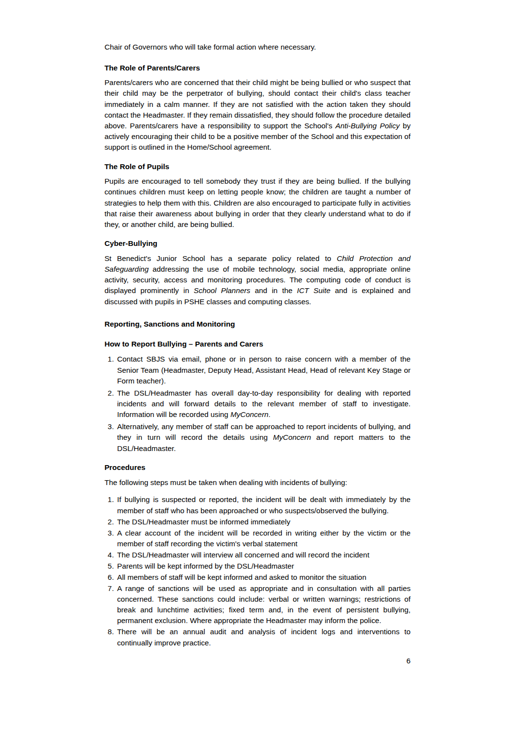Chair of Governors who will take formal action where necessary.
The Role of Parents/Carers
Parents/carers who are concerned that their child might be being bullied or who suspect that their child may be the perpetrator of bullying, should contact their child's class teacher immediately in a calm manner. If they are not satisfied with the action taken they should contact the Headmaster. If they remain dissatisfied, they should follow the procedure detailed above. Parents/carers have a responsibility to support the School's Anti-Bullying Policy by actively encouraging their child to be a positive member of the School and this expectation of support is outlined in the Home/School agreement.
The Role of Pupils
Pupils are encouraged to tell somebody they trust if they are being bullied. If the bullying continues children must keep on letting people know; the children are taught a number of strategies to help them with this. Children are also encouraged to participate fully in activities that raise their awareness about bullying in order that they clearly understand what to do if they, or another child, are being bullied.
Cyber-Bullying
St Benedict's Junior School has a separate policy related to Child Protection and Safeguarding addressing the use of mobile technology, social media, appropriate online activity, security, access and monitoring procedures. The computing code of conduct is displayed prominently in School Planners and in the ICT Suite and is explained and discussed with pupils in PSHE classes and computing classes.
Reporting, Sanctions and Monitoring
How to Report Bullying – Parents and Carers
Contact SBJS via email, phone or in person to raise concern with a member of the Senior Team (Headmaster, Deputy Head, Assistant Head, Head of relevant Key Stage or Form teacher).
The DSL/Headmaster has overall day-to-day responsibility for dealing with reported incidents and will forward details to the relevant member of staff to investigate. Information will be recorded using MyConcern.
Alternatively, any member of staff can be approached to report incidents of bullying, and they in turn will record the details using MyConcern and report matters to the DSL/Headmaster.
Procedures
The following steps must be taken when dealing with incidents of bullying:
If bullying is suspected or reported, the incident will be dealt with immediately by the member of staff who has been approached or who suspects/observed the bullying.
The DSL/Headmaster must be informed immediately
A clear account of the incident will be recorded in writing either by the victim or the member of staff recording the victim's verbal statement
The DSL/Headmaster will interview all concerned and will record the incident
Parents will be kept informed by the DSL/Headmaster
All members of staff will be kept informed and asked to monitor the situation
A range of sanctions will be used as appropriate and in consultation with all parties concerned. These sanctions could include: verbal or written warnings; restrictions of break and lunchtime activities; fixed term and, in the event of persistent bullying, permanent exclusion. Where appropriate the Headmaster may inform the police.
There will be an annual audit and analysis of incident logs and interventions to continually improve practice.
6